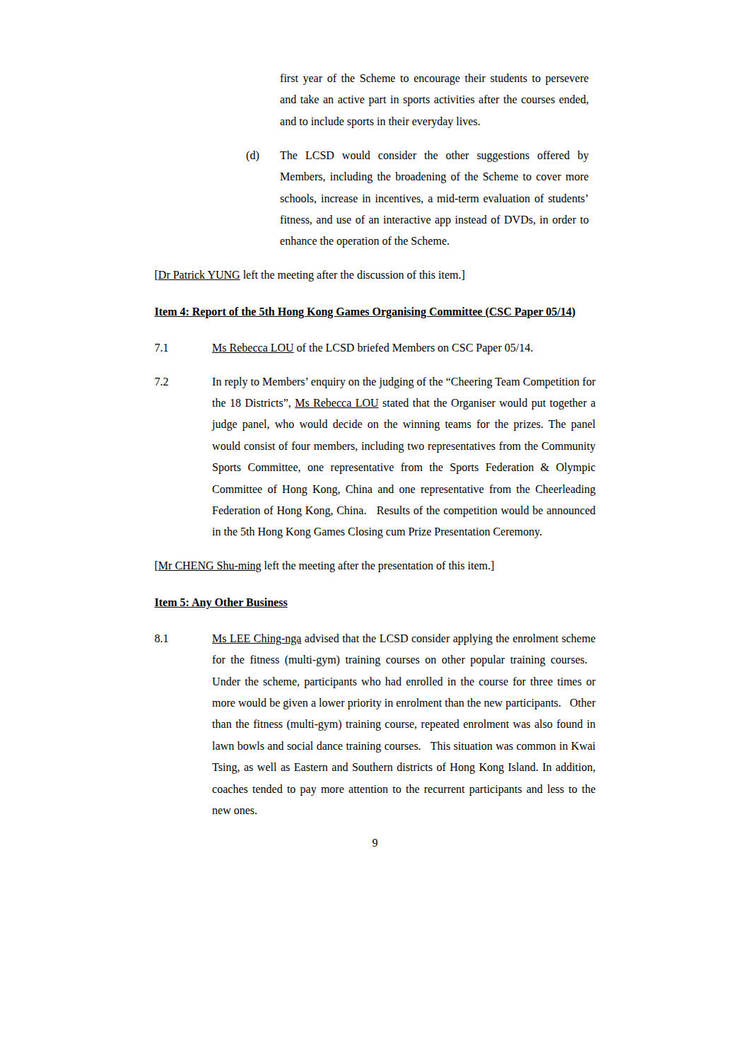first year of the Scheme to encourage their students to persevere and take an active part in sports activities after the courses ended, and to include sports in their everyday lives.
(d)
The LCSD would consider the other suggestions offered by Members, including the broadening of the Scheme to cover more schools, increase in incentives, a mid-term evaluation of students’ fitness, and use of an interactive app instead of DVDs, in order to enhance the operation of the Scheme.
[Dr Patrick YUNG left the meeting after the discussion of this item.]
Item 4: Report of the 5th Hong Kong Games Organising Committee (CSC Paper 05/14)
7.1
Ms Rebecca LOU of the LCSD briefed Members on CSC Paper 05/14.
7.2
In reply to Members’ enquiry on the judging of the “Cheering Team Competition for the 18 Districts”, Ms Rebecca LOU stated that the Organiser would put together a judge panel, who would decide on the winning teams for the prizes. The panel would consist of four members, including two representatives from the Community Sports Committee, one representative from the Sports Federation & Olympic Committee of Hong Kong, China and one representative from the Cheerleading Federation of Hong Kong, China. Results of the competition would be announced in the 5th Hong Kong Games Closing cum Prize Presentation Ceremony.
[Mr CHENG Shu-ming left the meeting after the presentation of this item.]
Item 5: Any Other Business
8.1
Ms LEE Ching-nga advised that the LCSD consider applying the enrolment scheme for the fitness (multi-gym) training courses on other popular training courses. Under the scheme, participants who had enrolled in the course for three times or more would be given a lower priority in enrolment than the new participants. Other than the fitness (multi-gym) training course, repeated enrolment was also found in lawn bowls and social dance training courses. This situation was common in Kwai Tsing, as well as Eastern and Southern districts of Hong Kong Island. In addition, coaches tended to pay more attention to the recurrent participants and less to the new ones.
9